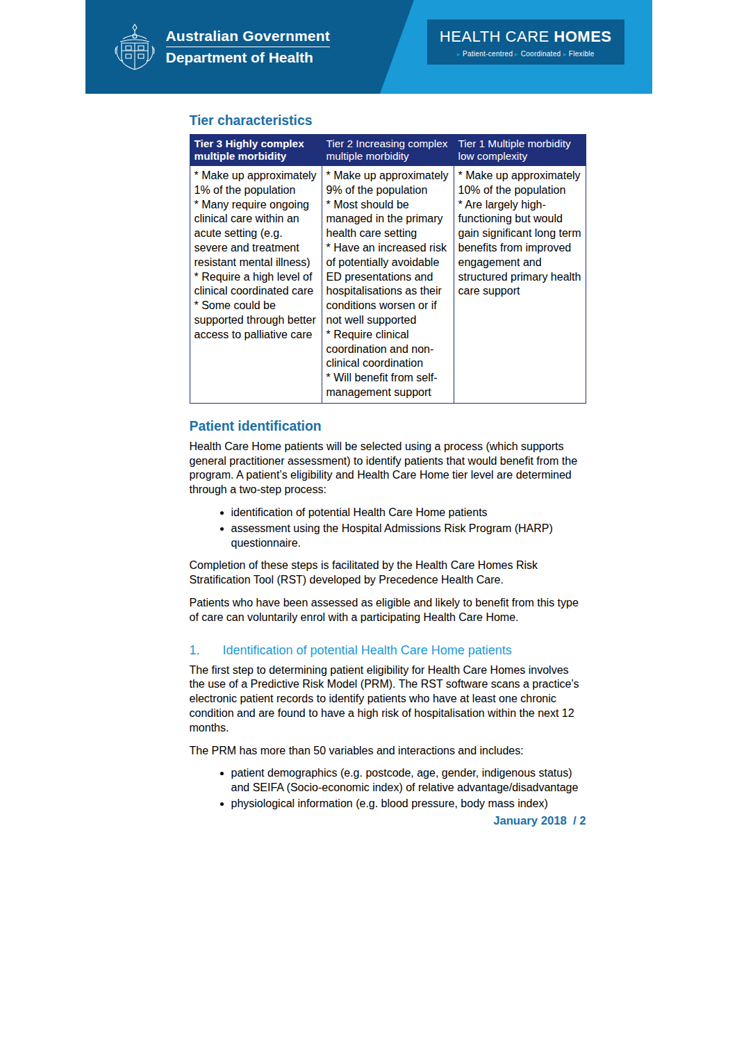Australian Government
Department of Health
HEALTH CARE HOMES
▸Patient-centred ▸Coordinated ▸Flexible
Tier characteristics
| Tier 3 Highly complex multiple morbidity | Tier 2 Increasing complex multiple morbidity | Tier 1 Multiple morbidity low complexity |
| --- | --- | --- |
| * Make up approximately 1% of the population * Many require ongoing clinical care within an acute setting (e.g. severe and treatment resistant mental illness) * Require a high level of clinical coordinated care * Some could be supported through better access to palliative care | * Make up approximately 9% of the population * Most should be managed in the primary health care setting * Have an increased risk of potentially avoidable ED presentations and hospitalisations as their conditions worsen or if not well supported * Require clinical coordination and non-clinical coordination * Will benefit from self-management support | * Make up approximately 10% of the population * Are largely high-functioning but would gain significant long term benefits from improved engagement and structured primary health care support |
Patient identification
Health Care Home patients will be selected using a process (which supports general practitioner assessment) to identify patients that would benefit from the program. A patient’s eligibility and Health Care Home tier level are determined through a two-step process:
identification of potential Health Care Home patients
assessment using the Hospital Admissions Risk Program (HARP) questionnaire.
Completion of these steps is facilitated by the Health Care Homes Risk Stratification Tool (RST) developed by Precedence Health Care.
Patients who have been assessed as eligible and likely to benefit from this type of care can voluntarily enrol with a participating Health Care Home.
1. Identification of potential Health Care Home patients
The first step to determining patient eligibility for Health Care Homes involves the use of a Predictive Risk Model (PRM). The RST software scans a practice’s electronic patient records to identify patients who have at least one chronic condition and are found to have a high risk of hospitalisation within the next 12 months.
The PRM has more than 50 variables and interactions and includes:
patient demographics (e.g. postcode, age, gender, indigenous status) and SEIFA (Socio-economic index) of relative advantage/disadvantage
physiological information (e.g. blood pressure, body mass index)
January 2018 / 2